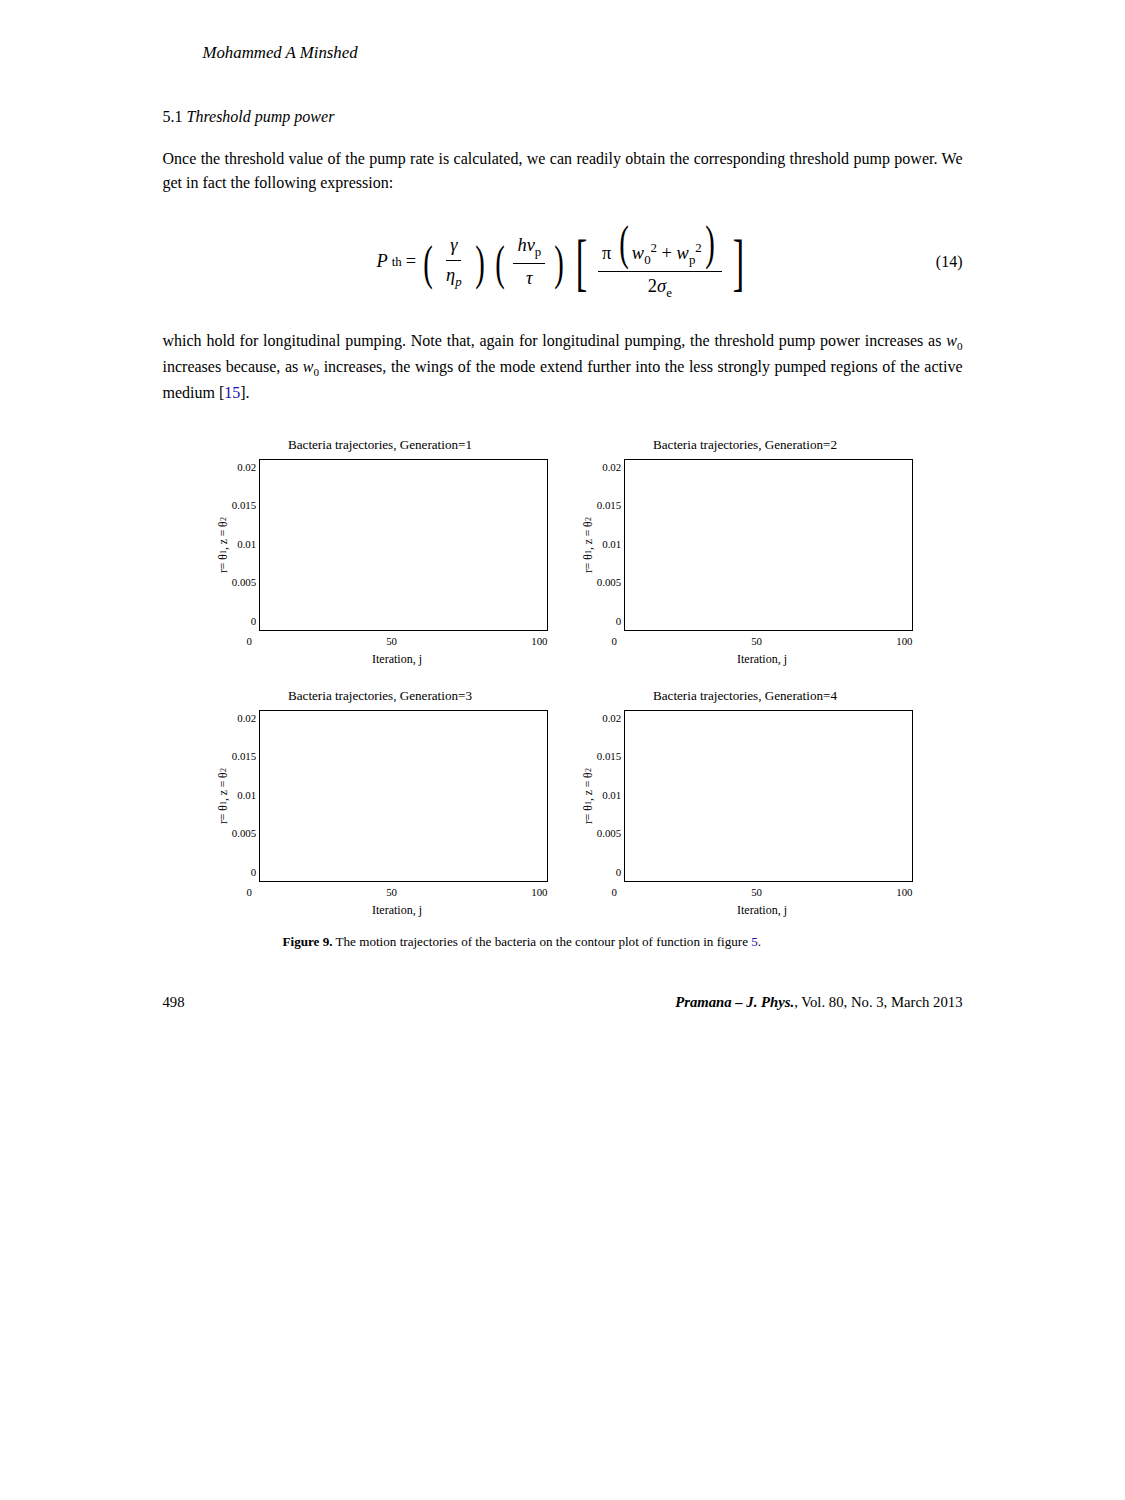Mohammed A Minshed
5.1 Threshold pump power
Once the threshold value of the pump rate is calculated, we can readily obtain the corresponding threshold pump power. We get in fact the following expression:
Pth = ( γηp ) ( hνp τ ) [ π (w02 + wp2) 2σe ]
(14)
which hold for longitudinal pumping. Note that, again for longitudinal pumping, the threshold pump power increases as w0 increases because, as w0 increases, the wings of the mode extend further into the less strongly pumped regions of the active medium [15].
Bacteria trajectories, Generation=1
r= θ1 , z = θ2
0.020.0150.010.0050
050100
Iteration, j
Bacteria trajectories, Generation=2
r= θ1 , z = θ2
0.020.0150.010.0050
050100
Iteration, j
Bacteria trajectories, Generation=3
r= θ1 , z = θ2
0.020.0150.010.0050
050100
Iteration, j
Bacteria trajectories, Generation=4
r= θ1 , z = θ2
0.020.0150.010.0050
050100
Iteration, j
Figure 9. The motion trajectories of the bacteria on the contour plot of function in figure 5.
498 Pramana – J. Phys., Vol. 80, No. 3, March 2013